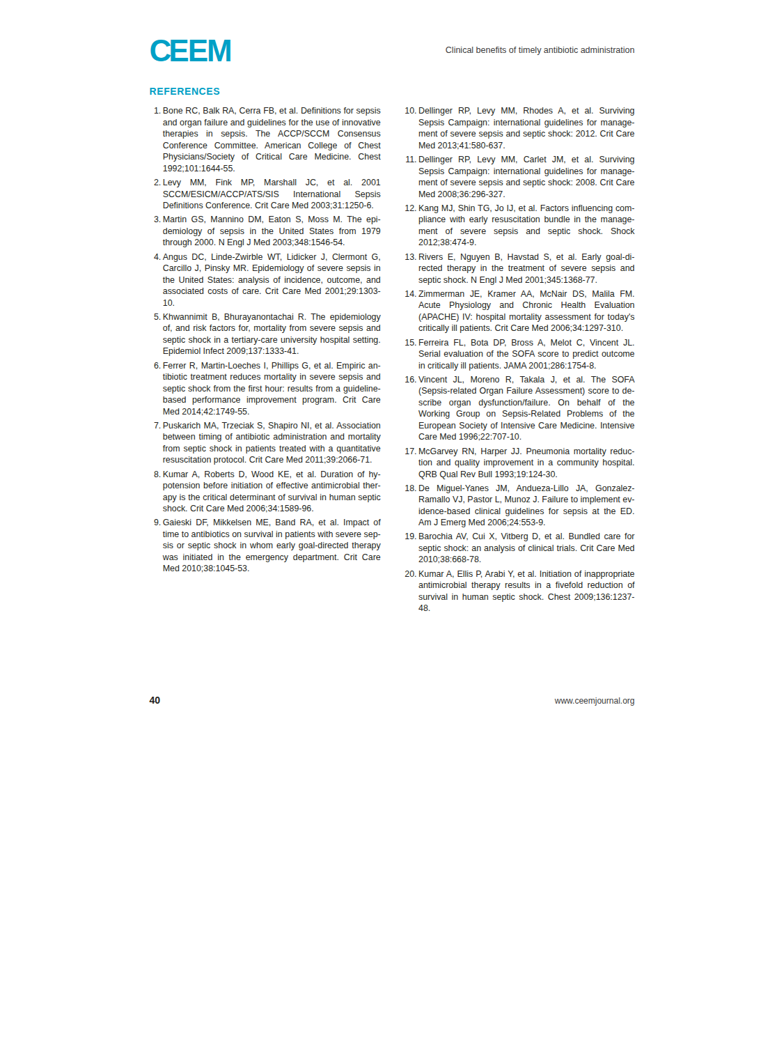CEEM
Clinical benefits of timely antibiotic administration
References
1 Bone RC, Balk RA, Cerra FB, et al. Definitions for sepsis and organ failure and guidelines for the use of innovative therapies in sepsis. The ACCP/SCCM Consensus Conference Committee. American College of Chest Physicians/Society of Critical Care Medicine. Chest 1992;101:1644-55.
2 Levy MM, Fink MP, Marshall JC, et al. 2001 SCCM/ESICM/ACCP/ATS/SIS International Sepsis Definitions Conference. Crit Care Med 2003;31:1250-6.
3 Martin GS, Mannino DM, Eaton S, Moss M. The epidemiology of sepsis in the United States from 1979 through 2000. N Engl J Med 2003;348:1546-54.
4 Angus DC, Linde-Zwirble WT, Lidicker J, Clermont G, Carcillo J, Pinsky MR. Epidemiology of severe sepsis in the United States: analysis of incidence, outcome, and associated costs of care. Crit Care Med 2001;29:1303-10.
5 Khwannimit B, Bhurayanontachai R. The epidemiology of, and risk factors for, mortality from severe sepsis and septic shock in a tertiary-care university hospital setting. Epidemiol Infect 2009;137:1333-41.
6 Ferrer R, Martin-Loeches I, Phillips G, et al. Empiric antibiotic treatment reduces mortality in severe sepsis and septic shock from the first hour: results from a guideline-based performance improvement program. Crit Care Med 2014;42:1749-55.
7 Puskarich MA, Trzeciak S, Shapiro NI, et al. Association between timing of antibiotic administration and mortality from septic shock in patients treated with a quantitative resuscitation protocol. Crit Care Med 2011;39:2066-71.
8 Kumar A, Roberts D, Wood KE, et al. Duration of hypotension before initiation of effective antimicrobial therapy is the critical determinant of survival in human septic shock. Crit Care Med 2006;34:1589-96.
9 Gaieski DF, Mikkelsen ME, Band RA, et al. Impact of time to antibiotics on survival in patients with severe sepsis or septic shock in whom early goal-directed therapy was initiated in the emergency department. Crit Care Med 2010;38:1045-53.
10 Dellinger RP, Levy MM, Rhodes A, et al. Surviving Sepsis Campaign: international guidelines for management of severe sepsis and septic shock: 2012. Crit Care Med 2013;41:580-637.
11 Dellinger RP, Levy MM, Carlet JM, et al. Surviving Sepsis Campaign: international guidelines for management of severe sepsis and septic shock: 2008. Crit Care Med 2008;36:296-327.
12 Kang MJ, Shin TG, Jo IJ, et al. Factors influencing compliance with early resuscitation bundle in the management of severe sepsis and septic shock. Shock 2012;38:474-9.
13 Rivers E, Nguyen B, Havstad S, et al. Early goal-directed therapy in the treatment of severe sepsis and septic shock. N Engl J Med 2001;345:1368-77.
14 Zimmerman JE, Kramer AA, McNair DS, Malila FM. Acute Physiology and Chronic Health Evaluation (APACHE) IV: hospital mortality assessment for today's critically ill patients. Crit Care Med 2006;34:1297-310.
15 Ferreira FL, Bota DP, Bross A, Melot C, Vincent JL. Serial evaluation of the SOFA score to predict outcome in critically ill patients. JAMA 2001;286:1754-8.
16 Vincent JL, Moreno R, Takala J, et al. The SOFA (Sepsis-related Organ Failure Assessment) score to describe organ dysfunction/failure. On behalf of the Working Group on Sepsis-Related Problems of the European Society of Intensive Care Medicine. Intensive Care Med 1996;22:707-10.
17 McGarvey RN, Harper JJ. Pneumonia mortality reduction and quality improvement in a community hospital. QRB Qual Rev Bull 1993;19:124-30.
18 De Miguel-Yanes JM, Andueza-Lillo JA, Gonzalez-Ramallo VJ, Pastor L, Munoz J. Failure to implement evidence-based clinical guidelines for sepsis at the ED. Am J Emerg Med 2006;24:553-9.
19 Barochia AV, Cui X, Vitberg D, et al. Bundled care for septic shock: an analysis of clinical trials. Crit Care Med 2010;38:668-78.
20 Kumar A, Ellis P, Arabi Y, et al. Initiation of inappropriate antimicrobial therapy results in a fivefold reduction of survival in human septic shock. Chest 2009;136:1237-48.
40
www.ceemjournal.org